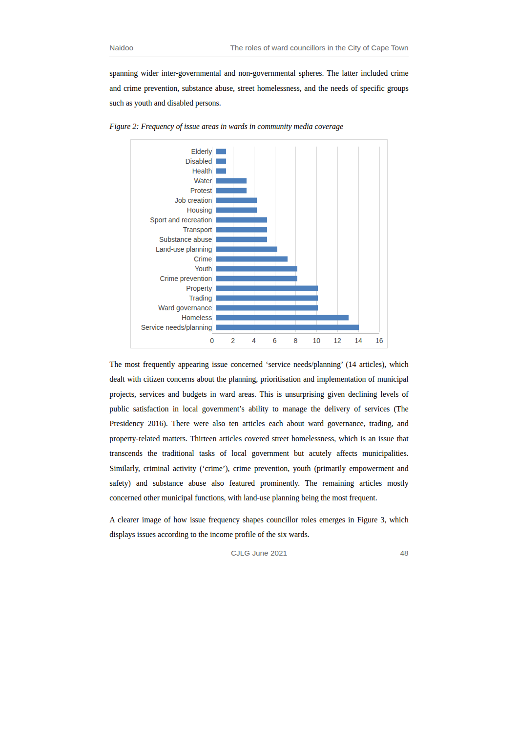Naidoo
The roles of ward councillors in the City of Cape Town
spanning wider inter-governmental and non-governmental spheres. The latter included crime and crime prevention, substance abuse, street homelessness, and the needs of specific groups such as youth and disabled persons.
Figure 2: Frequency of issue areas in wards in community media coverage
Elderly
Disabled
Health
Water
Protest
Job creation
Housing
Sport and recreation
Transport
Substance abuse
Land-use planning
Crime
Youth
Crime prevention
Property
Trading
Ward governance
Homeless
Service needs/planning
0 2 4 6 8 10 12 14 16
The most frequently appearing issue concerned ‘service needs/planning’ (14 articles), which dealt with citizen concerns about the planning, prioritisation and implementation of municipal projects, services and budgets in ward areas. This is unsurprising given declining levels of public satisfaction in local government’s ability to manage the delivery of services (The Presidency 2016). There were also ten articles each about ward governance, trading, and property-related matters. Thirteen articles covered street homelessness, which is an issue that transcends the traditional tasks of local government but acutely affects municipalities. Similarly, criminal activity (‘crime’), crime prevention, youth (primarily empowerment and safety) and substance abuse also featured prominently. The remaining articles mostly concerned other municipal functions, with land-use planning being the most frequent.
A clearer image of how issue frequency shapes councillor roles emerges in Figure 3, which displays issues according to the income profile of the six wards.
CJLG June 2021
48